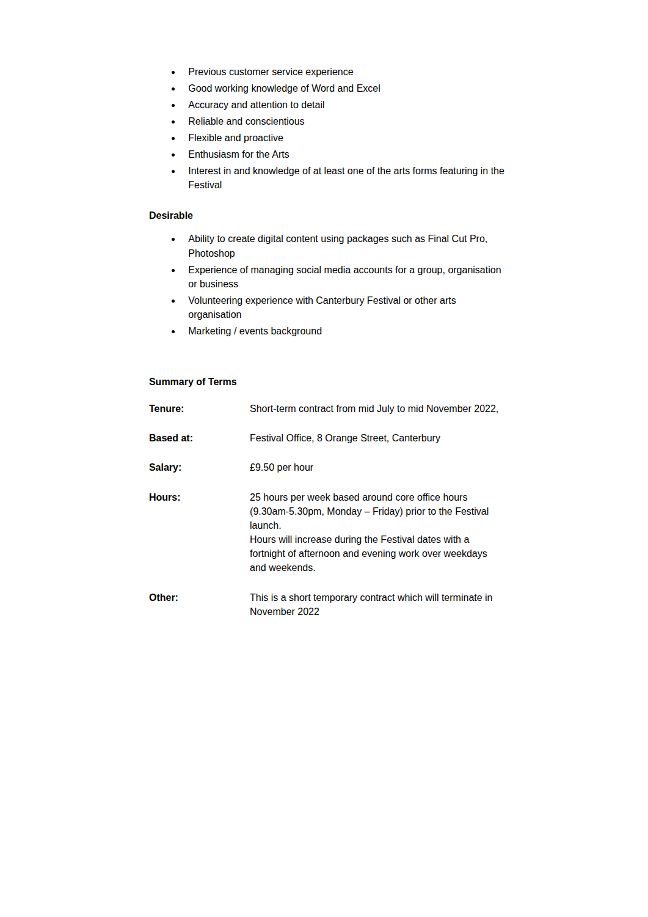Previous customer service experience
Good working knowledge of Word and Excel
Accuracy and attention to detail
Reliable and conscientious
Flexible and proactive
Enthusiasm for the Arts
Interest in and knowledge of at least one of the arts forms featuring in the Festival
Desirable
Ability to create digital content using packages such as Final Cut Pro, Photoshop
Experience of managing social media accounts for a group, organisation or business
Volunteering experience with Canterbury Festival or other arts organisation
Marketing / events background
Summary of Terms
| Tenure: | Short-term contract from mid July to mid November 2022, |
| Based at: | Festival Office, 8 Orange Street, Canterbury |
| Salary: | £9.50 per hour |
| Hours: | 25 hours per week based around core office hours (9.30am-5.30pm, Monday – Friday) prior to the Festival launch. Hours will increase during the Festival dates with a fortnight of afternoon and evening work over weekdays and weekends. |
| Other: | This is a short temporary contract which will terminate in November 2022 |